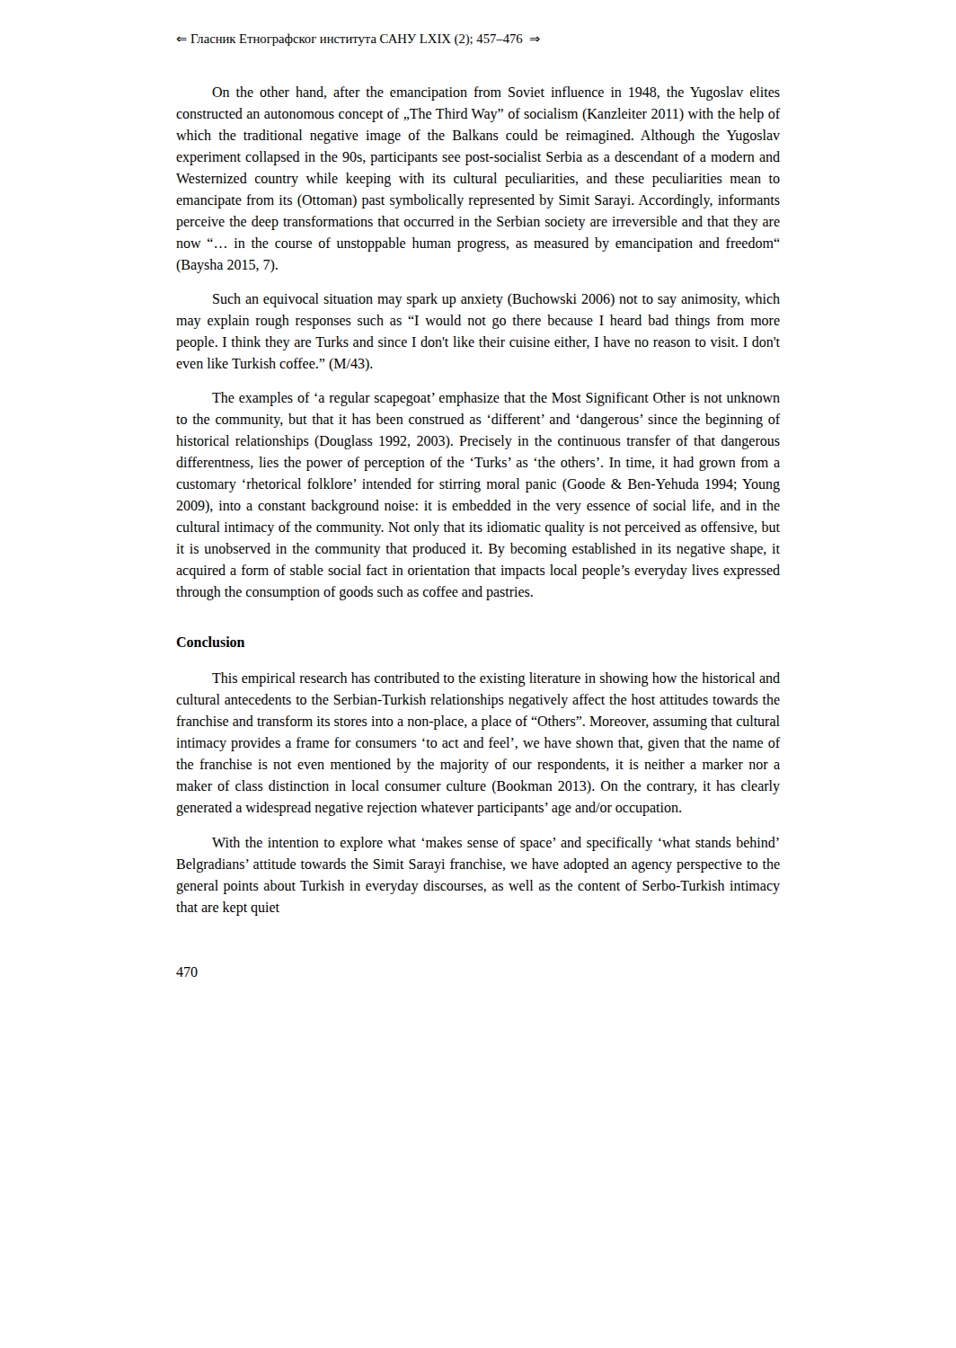⇐ Гласник Етнографског института САНУ LXIX (2); 457–476 ⇒
On the other hand, after the emancipation from Soviet influence in 1948, the Yugoslav elites constructed an autonomous concept of „The Third Way” of socialism (Kanzleiter 2011) with the help of which the traditional negative image of the Balkans could be reimagined. Although the Yugoslav experiment collapsed in the 90s, participants see post-socialist Serbia as a descendant of a modern and Westernized country while keeping with its cultural peculiarities, and these peculiarities mean to emancipate from its (Ottoman) past symbolically represented by Simit Sarayi. Accordingly, informants perceive the deep transformations that occurred in the Serbian society are irreversible and that they are now “… in the course of unstoppable human progress, as measured by emancipation and freedom“ (Baysha 2015, 7).
Such an equivocal situation may spark up anxiety (Buchowski 2006) not to say animosity, which may explain rough responses such as “I would not go there because I heard bad things from more people. I think they are Turks and since I don't like their cuisine either, I have no reason to visit. I don't even like Turkish coffee.” (M/43).
The examples of ‘a regular scapegoat’ emphasize that the Most Significant Other is not unknown to the community, but that it has been construed as ‘different’ and ‘dangerous’ since the beginning of historical relationships (Douglass 1992, 2003). Precisely in the continuous transfer of that dangerous differentness, lies the power of perception of the ‘Turks’ as ‘the others’. In time, it had grown from a customary ‘rhetorical folklore’ intended for stirring moral panic (Goode & Ben-Yehuda 1994; Young 2009), into a constant background noise: it is embedded in the very essence of social life, and in the cultural intimacy of the community. Not only that its idiomatic quality is not perceived as offensive, but it is unobserved in the community that produced it. By becoming established in its negative shape, it acquired a form of stable social fact in orientation that impacts local people’s everyday lives expressed through the consumption of goods such as coffee and pastries.
Conclusion
This empirical research has contributed to the existing literature in showing how the historical and cultural antecedents to the Serbian-Turkish relationships negatively affect the host attitudes towards the franchise and transform its stores into a non-place, a place of “Others”. Moreover, assuming that cultural intimacy provides a frame for consumers ‘to act and feel’, we have shown that, given that the name of the franchise is not even mentioned by the majority of our respondents, it is neither a marker nor a maker of class distinction in local consumer culture (Bookman 2013). On the contrary, it has clearly generated a widespread negative rejection whatever participants’ age and/or occupation.
With the intention to explore what ‘makes sense of space’ and specifically ‘what stands behind’ Belgradians’ attitude towards the Simit Sarayi franchise, we have adopted an agency perspective to the general points about Turkish in everyday discourses, as well as the content of Serbo-Turkish intimacy that are kept quiet
470